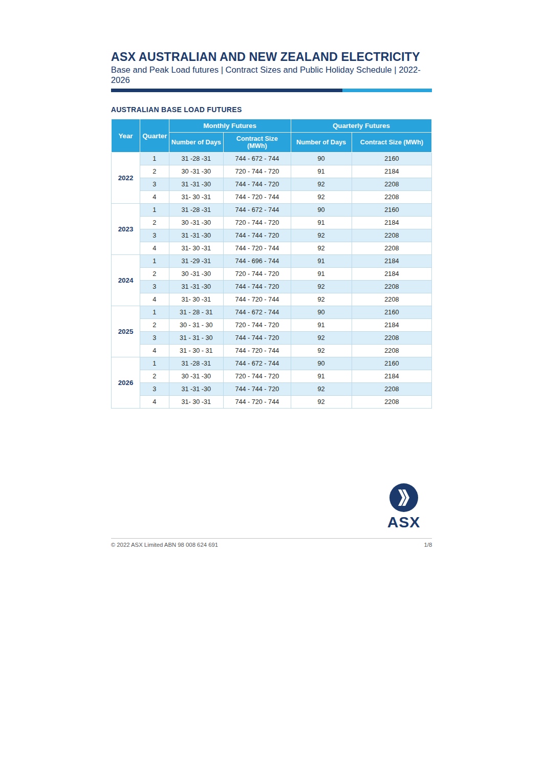ASX AUSTRALIAN AND NEW ZEALAND ELECTRICITY
Base and Peak Load futures | Contract Sizes and Public Holiday Schedule | 2022-2026
Australian Base Load Futures
| Year | Quarter | Monthly Futures | Quarterly Futures |
| --- | --- | --- | --- |
| Number of Days | Contract Size (MWh) | Number of Days | Contract Size (MWh) |
| 2022 | 1 | 31 -28 -31 | 744 - 672 - 744 | 90 | 2160 |
| 2 | 30 -31 -30 | 720 - 744 - 720 | 91 | 2184 |
| 3 | 31 -31 -30 | 744 - 744 - 720 | 92 | 2208 |
| 4 | 31- 30 -31 | 744 - 720 - 744 | 92 | 2208 |
| 2023 | 1 | 31 -28 -31 | 744 - 672 - 744 | 90 | 2160 |
| 2 | 30 -31 -30 | 720 - 744 - 720 | 91 | 2184 |
| 3 | 31 -31 -30 | 744 - 744 - 720 | 92 | 2208 |
| 4 | 31- 30 -31 | 744 - 720 - 744 | 92 | 2208 |
| 2024 | 1 | 31 -29 -31 | 744 - 696 - 744 | 91 | 2184 |
| 2 | 30 -31 -30 | 720 - 744 - 720 | 91 | 2184 |
| 3 | 31 -31 -30 | 744 - 744 - 720 | 92 | 2208 |
| 4 | 31- 30 -31 | 744 - 720 - 744 | 92 | 2208 |
| 2025 | 1 | 31 - 28 - 31 | 744 - 672 - 744 | 90 | 2160 |
| 2 | 30 - 31 - 30 | 720 - 744 - 720 | 91 | 2184 |
| 3 | 31 - 31 - 30 | 744 - 744 - 720 | 92 | 2208 |
| 4 | 31 - 30 - 31 | 744 - 720 - 744 | 92 | 2208 |
| 2026 | 1 | 31 -28 -31 | 744 - 672 - 744 | 90 | 2160 |
| 2 | 30 -31 -30 | 720 - 744 - 720 | 91 | 2184 |
| 3 | 31 -31 -30 | 744 - 744 - 720 | 92 | 2208 |
| 4 | 31- 30 -31 | 744 - 720 - 744 | 92 | 2208 |
ASX ASX
© 2022 ASX Limited ABN 98 008 624 691
1/8